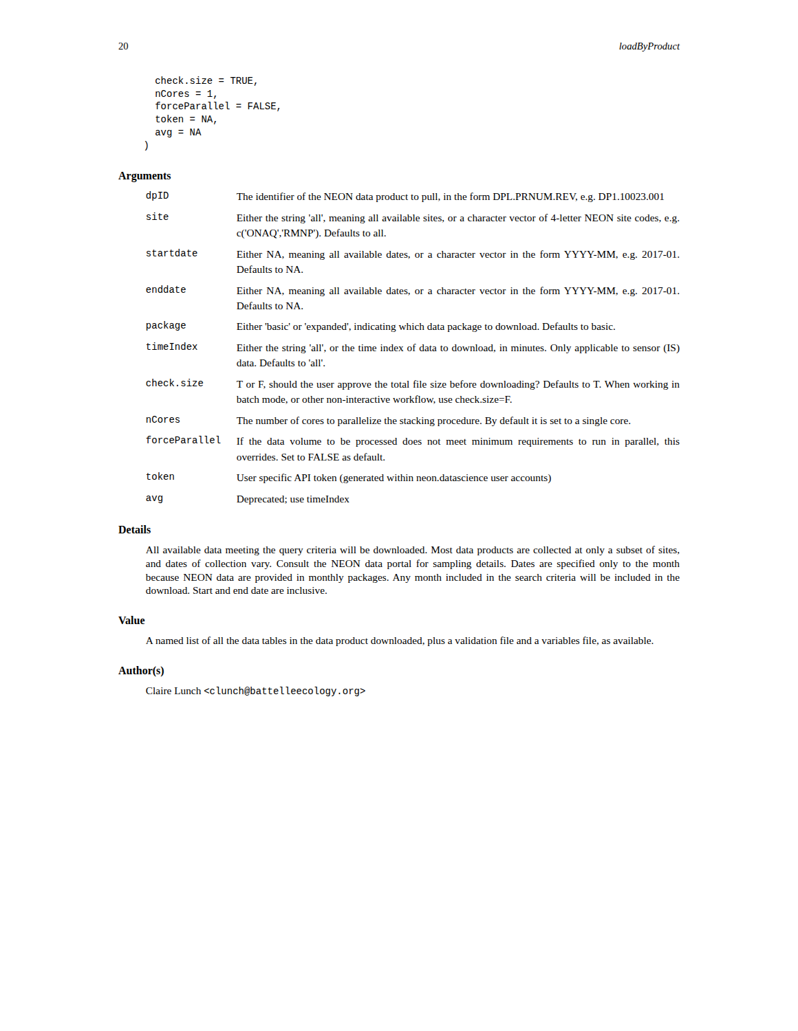20 loadByProduct
  check.size = TRUE,
  nCores = 1,
  forceParallel = FALSE,
  token = NA,
  avg = NA
)
Arguments
dpID
The identifier of the NEON data product to pull, in the form DPL.PRNUM.REV, e.g. DP1.10023.001
site
Either the string 'all', meaning all available sites, or a character vector of 4-letter NEON site codes, e.g. c('ONAQ','RMNP'). Defaults to all.
startdate
Either NA, meaning all available dates, or a character vector in the form YYYY-MM, e.g. 2017-01. Defaults to NA.
enddate
Either NA, meaning all available dates, or a character vector in the form YYYY-MM, e.g. 2017-01. Defaults to NA.
package
Either 'basic' or 'expanded', indicating which data package to download. Defaults to basic.
timeIndex
Either the string 'all', or the time index of data to download, in minutes. Only applicable to sensor (IS) data. Defaults to 'all'.
check.size
T or F, should the user approve the total file size before downloading? Defaults to T. When working in batch mode, or other non-interactive workflow, use check.size=F.
nCores
The number of cores to parallelize the stacking procedure. By default it is set to a single core.
forceParallel
If the data volume to be processed does not meet minimum requirements to run in parallel, this overrides. Set to FALSE as default.
token
User specific API token (generated within neon.datascience user accounts)
avg
Deprecated; use timeIndex
Details
All available data meeting the query criteria will be downloaded. Most data products are collected at only a subset of sites, and dates of collection vary. Consult the NEON data portal for sampling details. Dates are specified only to the month because NEON data are provided in monthly packages. Any month included in the search criteria will be included in the download. Start and end date are inclusive.
Value
A named list of all the data tables in the data product downloaded, plus a validation file and a variables file, as available.
Author(s)
Claire Lunch <clunch@battelleecology.org>